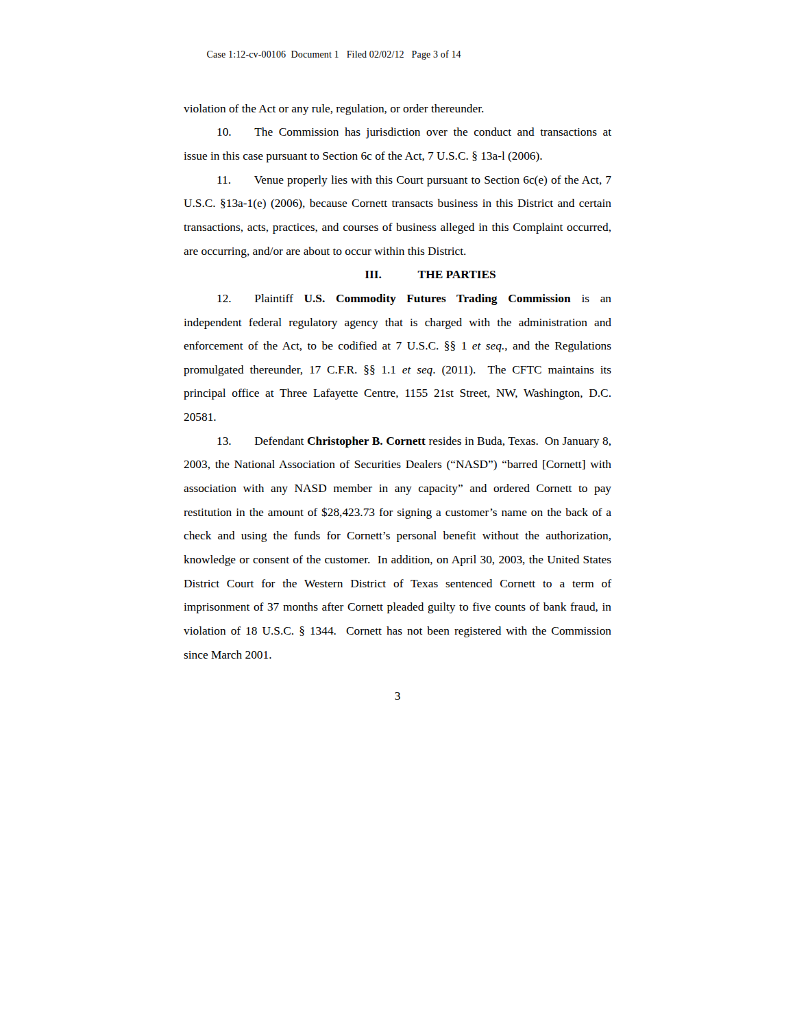Case 1:12-cv-00106 Document 1 Filed 02/02/12 Page 3 of 14
violation of the Act or any rule, regulation, or order thereunder.
10. The Commission has jurisdiction over the conduct and transactions at issue in this case pursuant to Section 6c of the Act, 7 U.S.C. § 13a-l (2006).
11. Venue properly lies with this Court pursuant to Section 6c(e) of the Act, 7 U.S.C. §13a-1(e) (2006), because Cornett transacts business in this District and certain transactions, acts, practices, and courses of business alleged in this Complaint occurred, are occurring, and/or are about to occur within this District.
III. THE PARTIES
12. Plaintiff U.S. Commodity Futures Trading Commission is an independent federal regulatory agency that is charged with the administration and enforcement of the Act, to be codified at 7 U.S.C. §§ 1 et seq., and the Regulations promulgated thereunder, 17 C.F.R. §§ 1.1 et seq. (2011). The CFTC maintains its principal office at Three Lafayette Centre, 1155 21st Street, NW, Washington, D.C. 20581.
13. Defendant Christopher B. Cornett resides in Buda, Texas. On January 8, 2003, the National Association of Securities Dealers (“NASD”) “barred [Cornett] with association with any NASD member in any capacity” and ordered Cornett to pay restitution in the amount of $28,423.73 for signing a customer’s name on the back of a check and using the funds for Cornett’s personal benefit without the authorization, knowledge or consent of the customer. In addition, on April 30, 2003, the United States District Court for the Western District of Texas sentenced Cornett to a term of imprisonment of 37 months after Cornett pleaded guilty to five counts of bank fraud, in violation of 18 U.S.C. § 1344. Cornett has not been registered with the Commission since March 2001.
3